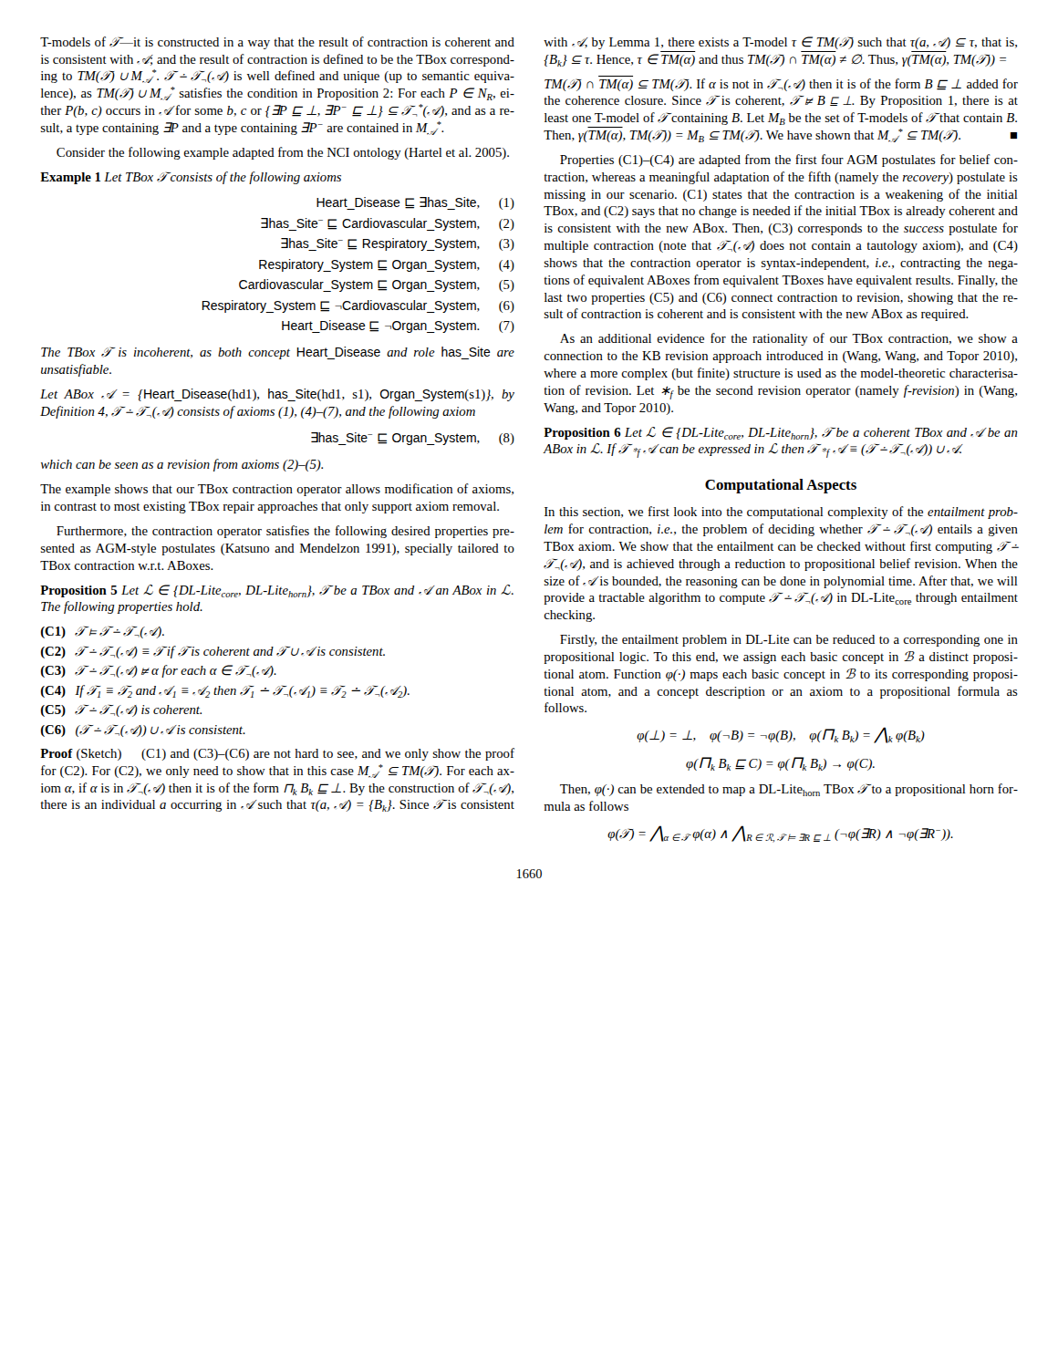T-models of 𝒯—it is constructed in a way that the result of contraction is coherent and is consistent with 𝒜; and the result of contraction is defined to be the TBox corresponding to TM(𝒯) ∪ M𝒜*. 𝒯 ∸ 𝒯¬(𝒜) is well defined and unique (up to semantic equivalence), as TM(𝒯) ∪ M𝒜* satisfies the condition in Proposition 2: For each P ∈ NR, either P(b, c) occurs in 𝒜 for some b, c or {∃P ⊑ ⊥, ∃P− ⊑ ⊥} ⊆ 𝒯¬*(𝒜), and as a result, a type containing ∃P and a type containing ∃P− are contained in M𝒜*.
Consider the following example adapted from the NCI ontology (Hartel et al. 2005).
Example 1 Let TBox 𝒯 consists of the following axioms
| Heart_Disease ⊑ ∃ has_Site , | (1) |
| ∃ has_Site − ⊑ Cardiovascular_System , | (2) |
| ∃ has_Site − ⊑ Respiratory_System , | (3) |
| Respiratory_System ⊑ Organ_System , | (4) |
| Cardiovascular_System ⊑ Organ_System , | (5) |
| Respiratory_System ⊑ ¬ Cardiovascular_System , | (6) |
| Heart_Disease ⊑ ¬ Organ_System . | (7) |
The TBox 𝒯 is incoherent, as both concept Heart_Disease and role has_Site are unsatisfiable.
Let ABox 𝒜 = {Heart_Disease(hd1), has_Site(hd1, s1), Organ_System(s1)}, by Definition 4, 𝒯 ∸ 𝒯¬(𝒜) consists of axioms (1), (4)–(7), and the following axiom
| ∃ has_Site − ⊑ Organ_System , | (8) |
which can be seen as a revision from axioms (2)–(5).
The example shows that our TBox contraction operator allows modification of axioms, in contrast to most existing TBox repair approaches that only support axiom removal.
Furthermore, the contraction operator satisfies the following desired properties presented as AGM-style postulates (Katsuno and Mendelzon 1991), specially tailored to TBox contraction w.r.t. ABoxes.
Proposition 5 Let ℒ ∈ {DL-Litecore, DL-Litehorn}, 𝒯 be a TBox and 𝒜 an ABox in ℒ. The following properties hold.
(C1) 𝒯 ⊨ 𝒯 ∸ 𝒯¬(𝒜). (C2) 𝒯 ∸ 𝒯¬(𝒜) ≡ 𝒯 if 𝒯 is coherent and 𝒯 ∪ 𝒜 is consistent. (C3) 𝒯 ∸ 𝒯¬(𝒜) ⊭ α for each α ∈ 𝒯¬(𝒜). (C4) If 𝒯1 ≡ 𝒯2 and 𝒜1 ≡ 𝒜2 then 𝒯1 ∸ 𝒯¬(𝒜1) ≡ 𝒯2 ∸ 𝒯¬(𝒜2). (C5) 𝒯 ∸ 𝒯¬(𝒜) is coherent. (C6) (𝒯 ∸ 𝒯¬(𝒜)) ∪ 𝒜 is consistent.
Proof (Sketch) (C1) and (C3)–(C6) are not hard to see, and we only show the proof for (C2). For (C2), we only need to show that in this case M𝒜* ⊆ TM(𝒯). For each axiom α, if α is in 𝒯¬(𝒜) then it is of the form ⊓k Bk ⊑ ⊥. By the construction of 𝒯¬(𝒜), there is an individual a occurring in 𝒜 such that τ(a, 𝒜) = {Bk}. Since 𝒯 is consistent with 𝒜, by Lemma 1, there exists a T-model τ ∈ TM(𝒯) such that τ(a, 𝒜) ⊆ τ, that is, {Bk} ⊆ τ. Hence, τ ∈ TM(α) and thus TM(𝒯) ∩ TM(α) ≠ ∅. Thus, γ(TM(α), TM(𝒯)) =
TM(𝒯) ∩ TM(α) ⊆ TM(𝒯). If α is not in 𝒯¬(𝒜) then it is of the form B ⊑ ⊥ added for the coherence closure. Since 𝒯 is coherent, 𝒯 ⊭ B ⊑ ⊥. By Proposition 1, there is at least one T-model of 𝒯 containing B. Let MB be the set of T-models of 𝒯 that contain B. Then, γ(TM(α), TM(𝒯)) = MB ⊆ TM(𝒯). We have shown that M𝒜* ⊆ TM(𝒯). ■
Properties (C1)–(C4) are adapted from the first four AGM postulates for belief contraction, whereas a meaningful adaptation of the fifth (namely the recovery) postulate is missing in our scenario. (C1) states that the contraction is a weakening of the initial TBox, and (C2) says that no change is needed if the initial TBox is already coherent and is consistent with the new ABox. Then, (C3) corresponds to the success postulate for multiple contraction (note that 𝒯¬(𝒜) does not contain a tautology axiom), and (C4) shows that the contraction operator is syntax-independent, i.e., contracting the negations of equivalent ABoxes from equivalent TBoxes have equivalent results. Finally, the last two properties (C5) and (C6) connect contraction to revision, showing that the result of contraction is coherent and is consistent with the new ABox as required.
As an additional evidence for the rationality of our TBox contraction, we show a connection to the KB revision approach introduced in (Wang, Wang, and Topor 2010), where a more complex (but finite) structure is used as the model-theoretic characterisation of revision. Let ∗f be the second revision operator (namely f-revision) in (Wang, Wang, and Topor 2010).
Proposition 6 Let ℒ ∈ {DL-Litecore, DL-Litehorn}, 𝒯 be a coherent TBox and 𝒜 be an ABox in ℒ. If 𝒯 ∗f 𝒜 can be expressed in ℒ then 𝒯 ∗f 𝒜 ≡ (𝒯 ∸ 𝒯¬(𝒜)) ∪ 𝒜.
Computational Aspects
In this section, we first look into the computational complexity of the entailment problem for contraction, i.e., the problem of deciding whether 𝒯 ∸ 𝒯¬(𝒜) entails a given TBox axiom. We show that the entailment can be checked without first computing 𝒯 ∸ 𝒯¬(𝒜), and is achieved through a reduction to propositional belief revision. When the size of 𝒜 is bounded, the reasoning can be done in polynomial time. After that, we will provide a tractable algorithm to compute 𝒯 ∸ 𝒯¬(𝒜) in DL-Litecore through entailment checking.
Firstly, the entailment problem in DL-Lite can be reduced to a corresponding one in propositional logic. To this end, we assign each basic concept in ℬ a distinct propositional atom. Function φ(·) maps each basic concept in ℬ to its corresponding propositional atom, and a concept description or an axiom to a propositional formula as follows.
φ(⊥) = ⊥, φ(¬B) = ¬φ(B), φ(⊓k Bk) = ⋀k φ(Bk) φ(⊓k Bk ⊑ C) = φ(⊓k Bk) → φ(C).
Then, φ(·) can be extended to map a DL-Litehorn TBox 𝒯 to a propositional horn formula as follows
φ(𝒯) = ⋀α ∈ 𝒯 φ(α) ∧ ⋀R ∈ ℛ, 𝒯 ⊨ ∃R ⊑ ⊥ (¬φ(∃R) ∧ ¬φ(∃R−)).
1660